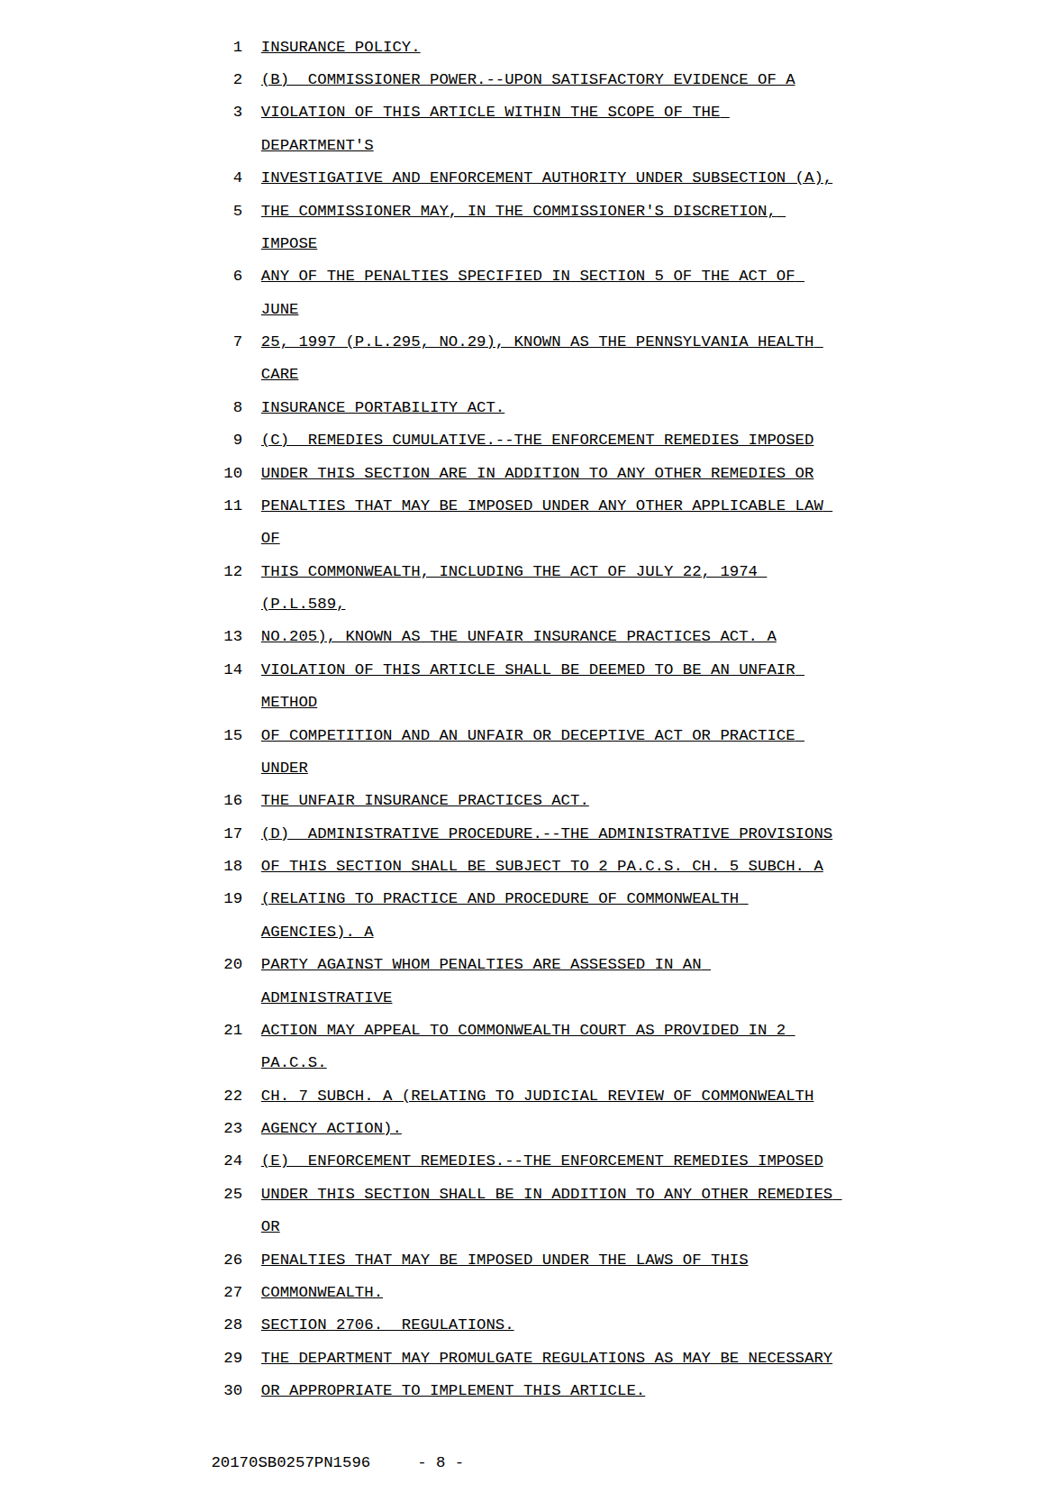INSURANCE POLICY.
(B) COMMISSIONER POWER.--UPON SATISFACTORY EVIDENCE OF A
VIOLATION OF THIS ARTICLE WITHIN THE SCOPE OF THE DEPARTMENT'S
INVESTIGATIVE AND ENFORCEMENT AUTHORITY UNDER SUBSECTION (A),
THE COMMISSIONER MAY, IN THE COMMISSIONER'S DISCRETION, IMPOSE
ANY OF THE PENALTIES SPECIFIED IN SECTION 5 OF THE ACT OF JUNE
25, 1997 (P.L.295, NO.29), KNOWN AS THE PENNSYLVANIA HEALTH CARE
INSURANCE PORTABILITY ACT.
(C) REMEDIES CUMULATIVE.--THE ENFORCEMENT REMEDIES IMPOSED
UNDER THIS SECTION ARE IN ADDITION TO ANY OTHER REMEDIES OR
PENALTIES THAT MAY BE IMPOSED UNDER ANY OTHER APPLICABLE LAW OF
THIS COMMONWEALTH, INCLUDING THE ACT OF JULY 22, 1974 (P.L.589,
NO.205), KNOWN AS THE UNFAIR INSURANCE PRACTICES ACT. A
VIOLATION OF THIS ARTICLE SHALL BE DEEMED TO BE AN UNFAIR METHOD
OF COMPETITION AND AN UNFAIR OR DECEPTIVE ACT OR PRACTICE UNDER
THE UNFAIR INSURANCE PRACTICES ACT.
(D) ADMINISTRATIVE PROCEDURE.--THE ADMINISTRATIVE PROVISIONS
OF THIS SECTION SHALL BE SUBJECT TO 2 PA.C.S. CH. 5 SUBCH. A
(RELATING TO PRACTICE AND PROCEDURE OF COMMONWEALTH AGENCIES). A
PARTY AGAINST WHOM PENALTIES ARE ASSESSED IN AN ADMINISTRATIVE
ACTION MAY APPEAL TO COMMONWEALTH COURT AS PROVIDED IN 2 PA.C.S.
CH. 7 SUBCH. A (RELATING TO JUDICIAL REVIEW OF COMMONWEALTH
AGENCY ACTION).
(E) ENFORCEMENT REMEDIES.--THE ENFORCEMENT REMEDIES IMPOSED
UNDER THIS SECTION SHALL BE IN ADDITION TO ANY OTHER REMEDIES OR
PENALTIES THAT MAY BE IMPOSED UNDER THE LAWS OF THIS
COMMONWEALTH.
SECTION 2706. REGULATIONS.
THE DEPARTMENT MAY PROMULGATE REGULATIONS AS MAY BE NECESSARY
OR APPROPRIATE TO IMPLEMENT THIS ARTICLE.
20170SB0257PN1596- 8 -